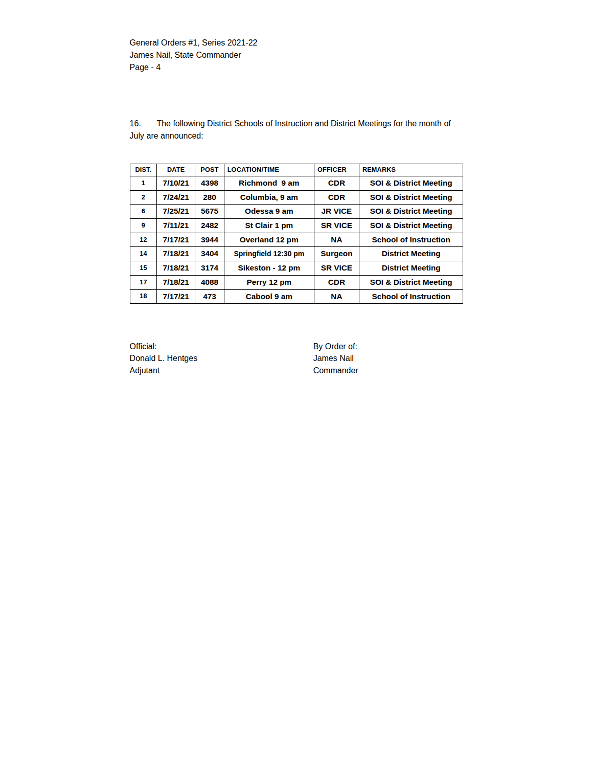General Orders #1, Series 2021-22
James Nail, State Commander
Page - 4
16. The following District Schools of Instruction and District Meetings for the month of July are announced:
| DIST. | DATE | POST | LOCATION/TIME | OFFICER | REMARKS |
| --- | --- | --- | --- | --- | --- |
| 1 | 7/10/21 | 4398 | Richmond 9 am | CDR | SOI & District Meeting |
| 2 | 7/24/21 | 280 | Columbia, 9 am | CDR | SOI & District Meeting |
| 6 | 7/25/21 | 5675 | Odessa 9 am | JR VICE | SOI & District Meeting |
| 9 | 7/11/21 | 2482 | St Clair 1 pm | SR VICE | SOI & District Meeting |
| 12 | 7/17/21 | 3944 | Overland 12 pm | NA | School of Instruction |
| 14 | 7/18/21 | 3404 | Springfield 12:30 pm | Surgeon | District Meeting |
| 15 | 7/18/21 | 3174 | Sikeston - 12 pm | SR VICE | District Meeting |
| 17 | 7/18/21 | 4088 | Perry 12 pm | CDR | SOI & District Meeting |
| 18 | 7/17/21 | 473 | Cabool 9 am | NA | School of Instruction |
| Official: Donald L. Hentges Adjutant | By Order of: James Nail Commander |